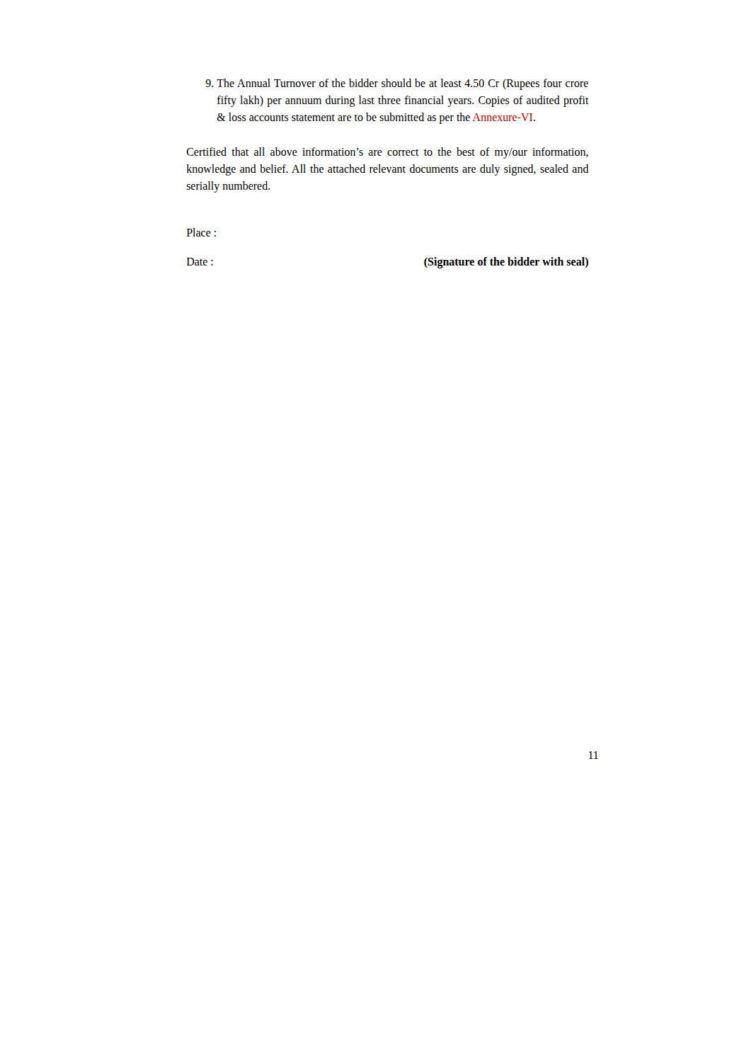The Annual Turnover of the bidder should be at least 4.50 Cr (Rupees four crore fifty lakh) per annuum during last three financial years. Copies of audited profit & loss accounts statement are to be submitted as per the Annexure-VI.
Certified that all above information’s are correct to the best of my/our information, knowledge and belief. All the attached relevant documents are duly signed, sealed and serially numbered.
Place :
Date : (Signature of the bidder with seal)
11